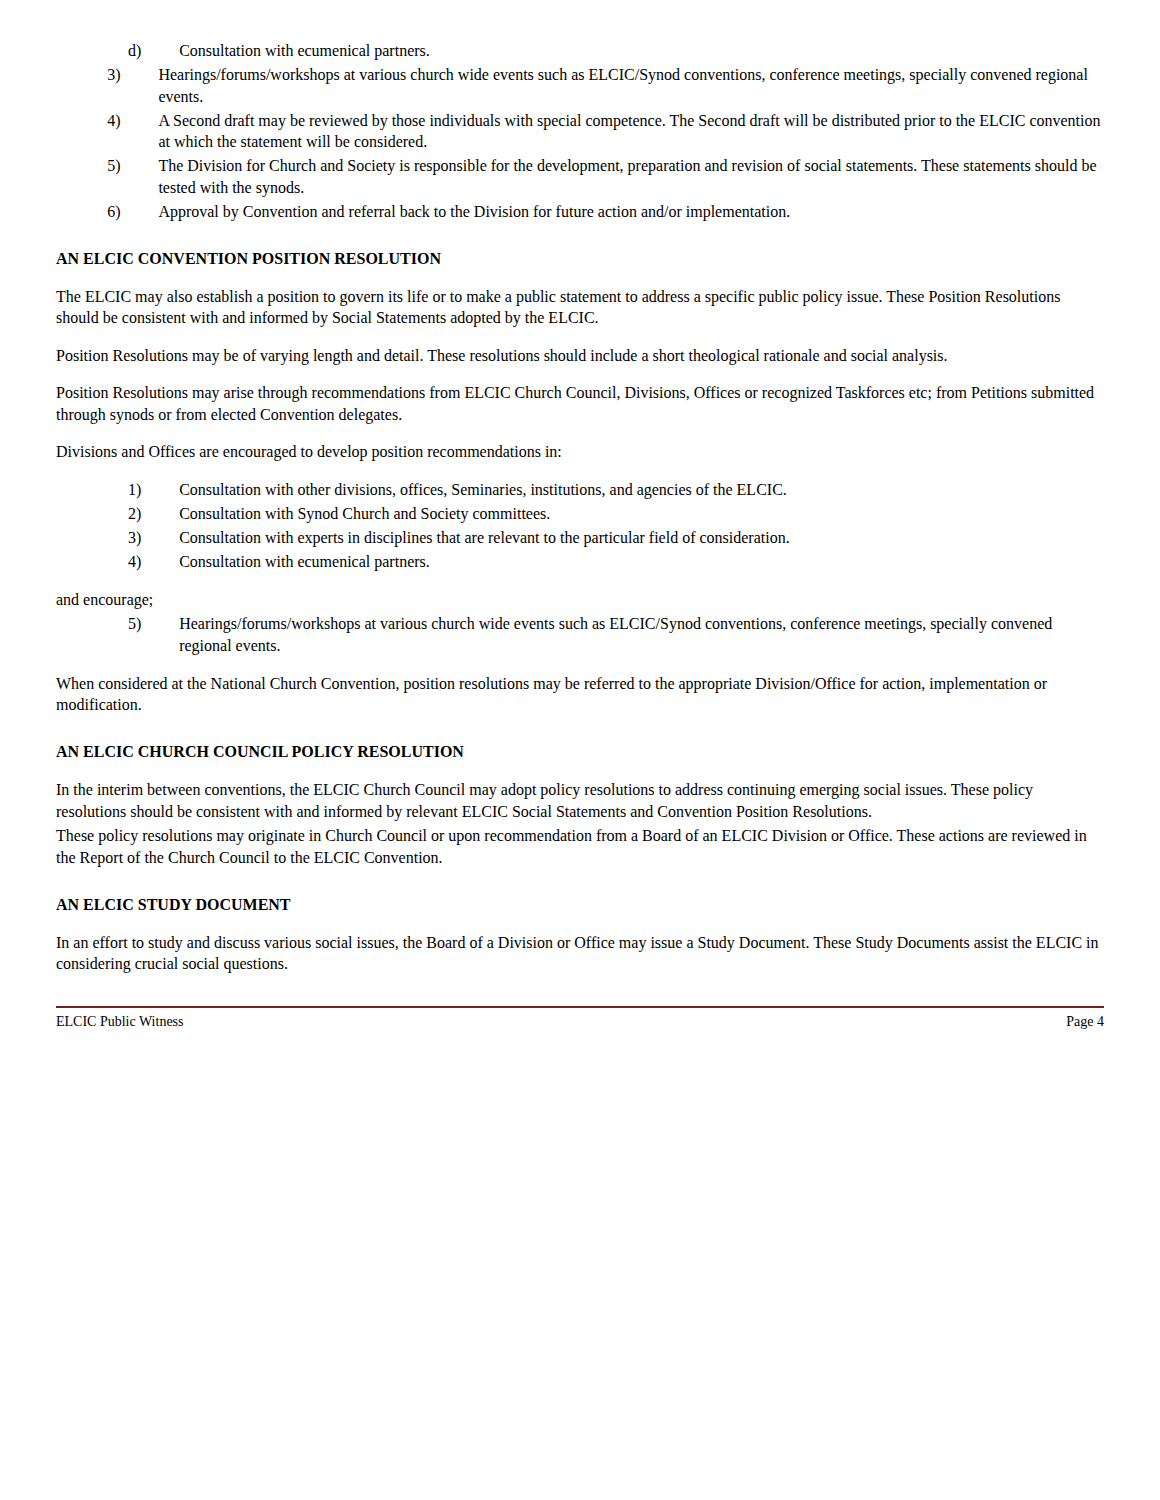d) Consultation with ecumenical partners.
3) Hearings/forums/workshops at various church wide events such as ELCIC/Synod conventions, conference meetings, specially convened regional events.
4) A Second draft may be reviewed by those individuals with special competence. The Second draft will be distributed prior to the ELCIC convention at which the statement will be considered.
5) The Division for Church and Society is responsible for the development, preparation and revision of social statements. These statements should be tested with the synods.
6) Approval by Convention and referral back to the Division for future action and/or implementation.
AN ELCIC CONVENTION POSITION RESOLUTION
The ELCIC may also establish a position to govern its life or to make a public statement to address a specific public policy issue. These Position Resolutions should be consistent with and informed by Social Statements adopted by the ELCIC.
Position Resolutions may be of varying length and detail. These resolutions should include a short theological rationale and social analysis.
Position Resolutions may arise through recommendations from ELCIC Church Council, Divisions, Offices or recognized Taskforces etc; from Petitions submitted through synods or from elected Convention delegates.
Divisions and Offices are encouraged to develop position recommendations in:
1) Consultation with other divisions, offices, Seminaries, institutions, and agencies of the ELCIC.
2) Consultation with Synod Church and Society committees.
3) Consultation with experts in disciplines that are relevant to the particular field of consideration.
4) Consultation with ecumenical partners.
and encourage;
5) Hearings/forums/workshops at various church wide events such as ELCIC/Synod conventions, conference meetings, specially convened regional events.
When considered at the National Church Convention, position resolutions may be referred to the appropriate Division/Office for action, implementation or modification.
AN ELCIC CHURCH COUNCIL POLICY RESOLUTION
In the interim between conventions, the ELCIC Church Council may adopt policy resolutions to address continuing emerging social issues. These policy resolutions should be consistent with and informed by relevant ELCIC Social Statements and Convention Position Resolutions.
These policy resolutions may originate in Church Council or upon recommendation from a Board of an ELCIC Division or Office. These actions are reviewed in the Report of the Church Council to the ELCIC Convention.
AN ELCIC STUDY DOCUMENT
In an effort to study and discuss various social issues, the Board of a Division or Office may issue a Study Document. These Study Documents assist the ELCIC in considering crucial social questions.
ELCIC Public Witness Page 4